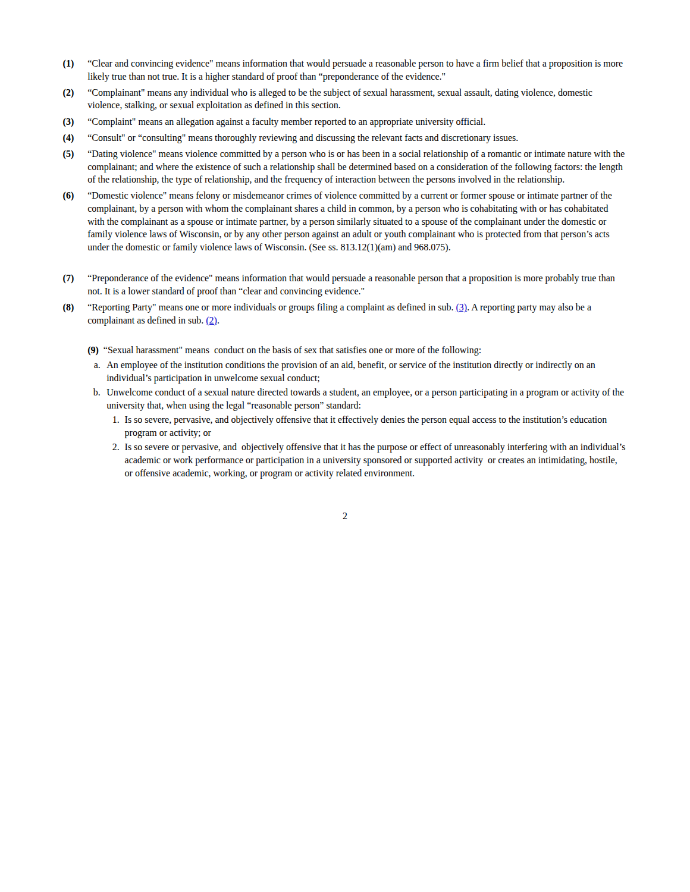(1) “Clear and convincing evidence" means information that would persuade a reasonable person to have a firm belief that a proposition is more likely true than not true. It is a higher standard of proof than “preponderance of the evidence."
(2) “Complainant" means any individual who is alleged to be the subject of sexual harassment, sexual assault, dating violence, domestic violence, stalking, or sexual exploitation as defined in this section.
(3) “Complaint" means an allegation against a faculty member reported to an appropriate university official.
(4) “Consult" or “consulting" means thoroughly reviewing and discussing the relevant facts and discretionary issues.
(5) “Dating violence" means violence committed by a person who is or has been in a social relationship of a romantic or intimate nature with the complainant; and where the existence of such a relationship shall be determined based on a consideration of the following factors: the length of the relationship, the type of relationship, and the frequency of interaction between the persons involved in the relationship.
(6) “Domestic violence" means felony or misdemeanor crimes of violence committed by a current or former spouse or intimate partner of the complainant, by a person with whom the complainant shares a child in common, by a person who is cohabitating with or has cohabitated with the complainant as a spouse or intimate partner, by a person similarly situated to a spouse of the complainant under the domestic or family violence laws of Wisconsin, or by any other person against an adult or youth complainant who is protected from that person’s acts under the domestic or family violence laws of Wisconsin. (See ss. 813.12(1)(am) and 968.075).
(7) “Preponderance of the evidence" means information that would persuade a reasonable person that a proposition is more probably true than not. It is a lower standard of proof than “clear and convincing evidence."
(8) “Reporting Party" means one or more individuals or groups filing a complaint as defined in sub. (3). A reporting party may also be a complainant as defined in sub. (2).
(9) “Sexual harassment" means conduct on the basis of sex that satisfies one or more of the following:
An employee of the institution conditions the provision of an aid, benefit, or service of the institution directly or indirectly on an individual’s participation in unwelcome sexual conduct;
Unwelcome conduct of a sexual nature directed towards a student, an employee, or a person participating in a program or activity of the university that, when using the legal “reasonable person” standard:
Is so severe, pervasive, and objectively offensive that it effectively denies the person equal access to the institution’s education program or activity; or
Is so severe or pervasive, and objectively offensive that it has the purpose or effect of unreasonably interfering with an individual’s academic or work performance or participation in a university sponsored or supported activity or creates an intimidating, hostile, or offensive academic, working, or program or activity related environment.
2